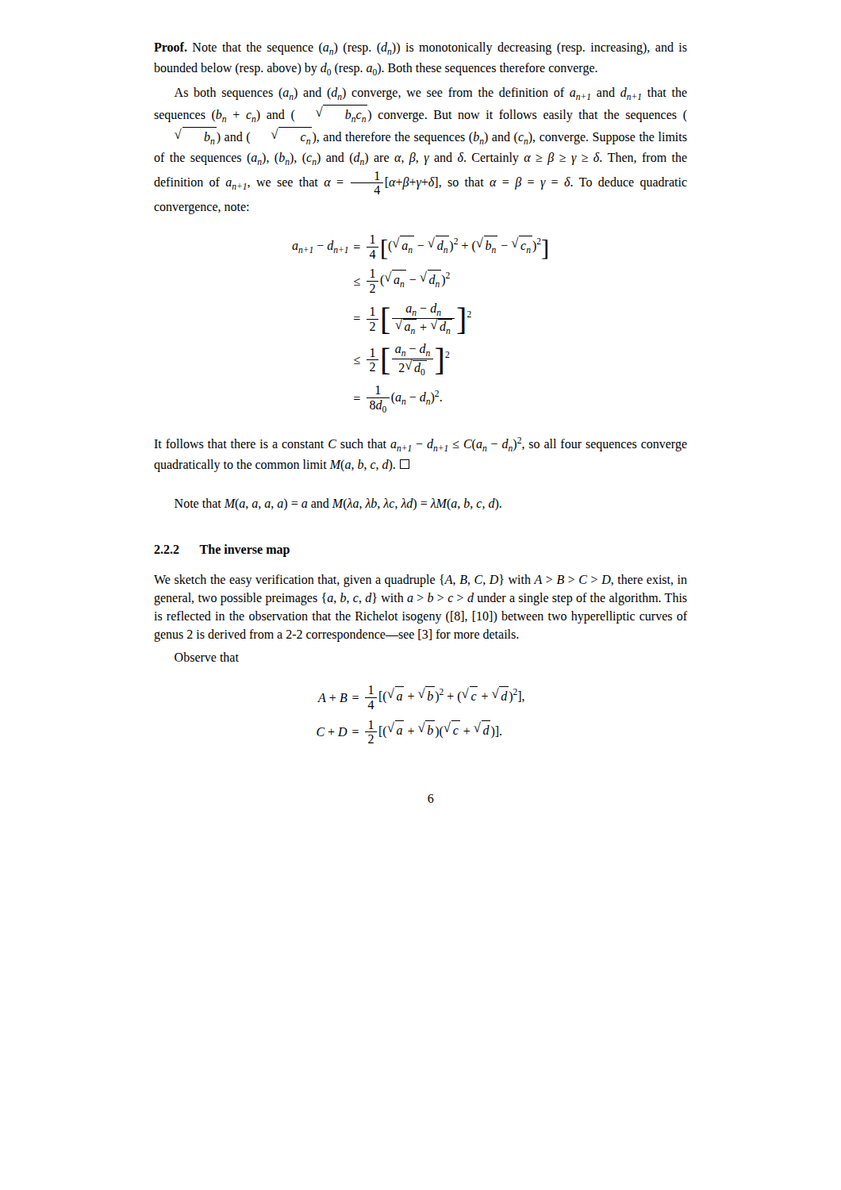Proof. Note that the sequence (an) (resp. (dn)) is monotonically decreasing (resp. increasing), and is bounded below (resp. above) by d 0 (resp. a 0). Both these sequences therefore converge.
As both sequences (an) and (dn) converge, we see from the definition of an+1 and dn+1 that the sequences (bn + cn) and (bncn) converge. But now it follows easily that the sequences (bn) and (cn), and therefore the sequences (bn) and (cn), converge. Suppose the limits of the sequences (an), (bn), (cn) and (dn) are α, β, γ and δ. Certainly α ≥ β ≥ γ ≥ δ. Then, from the definition of an+1, we see that α = 14[α+β+γ+δ], so that α = β = γ = δ. To deduce quadratic convergence, note:
| a n+1 − d n+1 | = | 1 4 [ ( a n − d n ) 2 + ( b n − c n ) 2 ] |
| | ≤ | 1 2 ( a n − d n ) 2 |
| | = | 1 2 [ a n − d n a n + d n ] 2 |
| | ≤ | 1 2 [ a n − d n 2 d 0 ] 2 |
| | = | 1 8 d 0 ( a n − d n ) 2 . |
It follows that there is a constant C such that an+1 − dn+1 ≤ C(an − dn)2, so all four sequences converge quadratically to the common limit M(a, b, c, d).
Note that M(a, a, a, a) = a and M(λa, λb, λc, λd) = λM(a, b, c, d).
2.2.2 The inverse map
We sketch the easy verification that, given a quadruple {A, B, C, D} with A > B > C > D, there exist, in general, two possible preimages {a, b, c, d} with a > b > c > d under a single step of the algorithm. This is reflected in the observation that the Richelot isogeny ([8], [10]) between two hyperelliptic curves of genus 2 is derived from a 2-2 correspondence—see [3] for more details.
Observe that
| A + B | = | 1 4 [( a + b ) 2 + ( c + d ) 2 ], |
| C + D | = | 1 2 [( a + b )( c + d )]. |
6